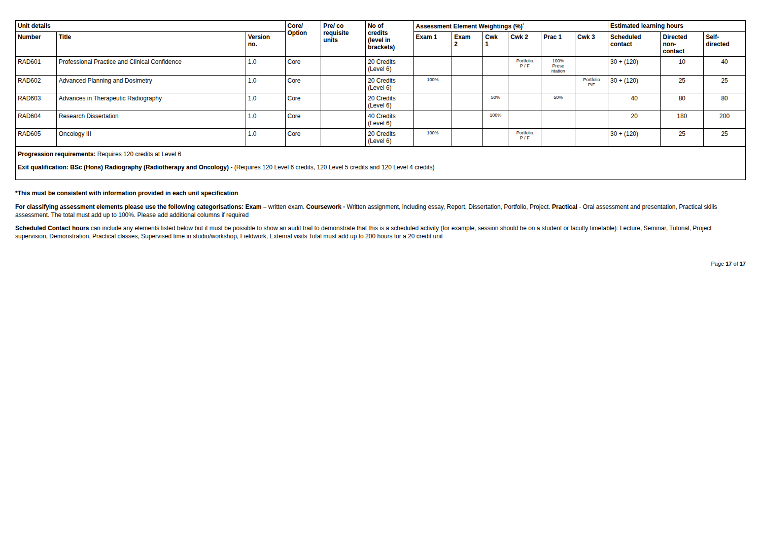| Unit details | Core/ Option | Pre/ co requisite units | No of credits (level in brackets) | Assessment Element Weightings (%) * | Estimated learning hours |
| --- | --- | --- | --- | --- | --- |
| Number | Title | Version no. | Exam 1 | Exam 2 | Cwk 1 | Cwk 2 | Prac 1 | Cwk 3 | Scheduled contact | Directed non- contact | Self- directed |
| RAD601 | Professional Practice and Clinical Confidence | 1.0 | Core | | 20 Credits (Level 6) | | | | Portfolio P / F | 100% Prese ntation | | 30 + (120) | 10 | 40 |
| RAD602 | Advanced Planning and Dosimetry | 1.0 | Core | | 20 Credits (Level 6) | 100% | | | | | Portfolio P/F | 30 + (120) | 25 | 25 |
| RAD603 | Advances in Therapeutic Radiography | 1.0 | Core | | 20 Credits (Level 6) | | | 50% | | 50% | | 40 | 80 | 80 |
| RAD604 | Research Dissertation | 1.0 | Core | | 40 Credits (Level 6) | | | 100% | | | | 20 | 180 | 200 |
| RAD605 | Oncology III | 1.0 | Core | | 20 Credits (Level 6) | 100% | | | Portfolio P / F | | | 30 + (120) | 25 | 25 |
Progression requirements: Requires 120 credits at Level 6
Exit qualification: BSc (Hons) Radiography (Radiotherapy and Oncology) - (Requires 120 Level 6 credits, 120 Level 5 credits and 120 Level 4 credits)
*This must be consistent with information provided in each unit specification
For classifying assessment elements please use the following categorisations: Exam – written exam. Coursework - Written assignment, including essay, Report, Dissertation, Portfolio, Project. Practical - Oral assessment and presentation, Practical skills assessment. The total must add up to 100%. Please add additional columns if required
Scheduled Contact hours can include any elements listed below but it must be possible to show an audit trail to demonstrate that this is a scheduled activity (for example, session should be on a student or faculty timetable): Lecture, Seminar, Tutorial, Project supervision, Demonstration, Practical classes, Supervised time in studio/workshop, Fieldwork, External visits Total must add up to 200 hours for a 20 credit unit
Page 17 of 17